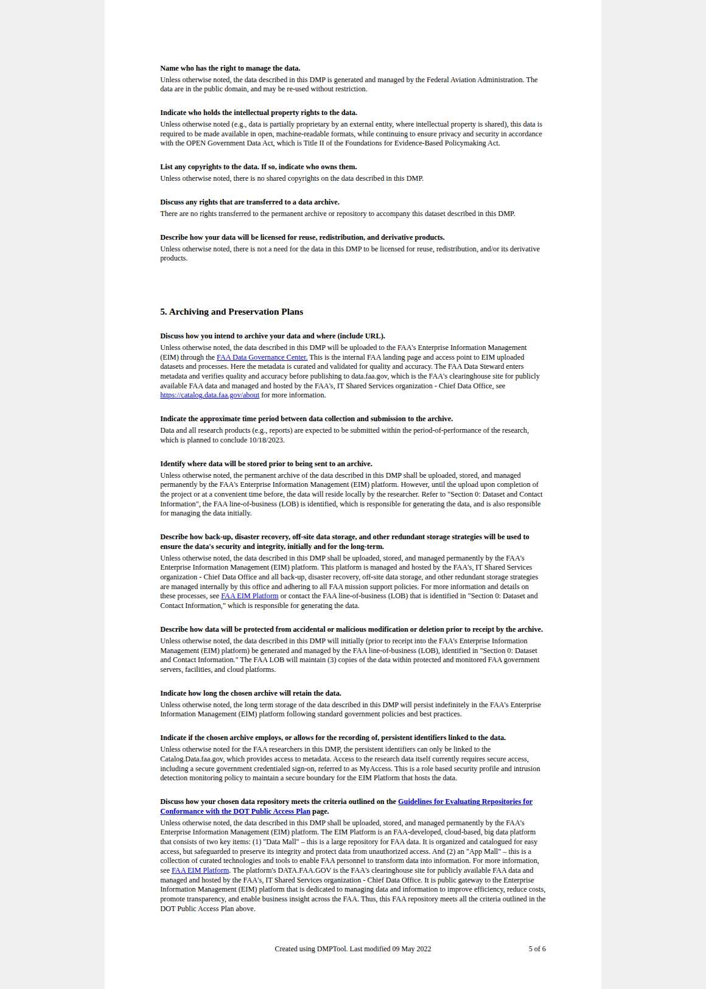Name who has the right to manage the data.
Unless otherwise noted, the data described in this DMP is generated and managed by the Federal Aviation Administration. The data are in the public domain, and may be re-used without restriction.
Indicate who holds the intellectual property rights to the data.
Unless otherwise noted (e.g., data is partially proprietary by an external entity, where intellectual property is shared), this data is required to be made available in open, machine-readable formats, while continuing to ensure privacy and security in accordance with the OPEN Government Data Act, which is Title II of the Foundations for Evidence-Based Policymaking Act.
List any copyrights to the data. If so, indicate who owns them.
Unless otherwise noted, there is no shared copyrights on the data described in this DMP.
Discuss any rights that are transferred to a data archive.
There are no rights transferred to the permanent archive or repository to accompany this dataset described in this DMP.
Describe how your data will be licensed for reuse, redistribution, and derivative products.
Unless otherwise noted, there is not a need for the data in this DMP to be licensed for reuse, redistribution, and/or its derivative products.
5. Archiving and Preservation Plans
Discuss how you intend to archive your data and where (include URL).
Unless otherwise noted, the data described in this DMP will be uploaded to the FAA's Enterprise Information Management (EIM) through the FAA Data Governance Center. This is the internal FAA landing page and access point to EIM uploaded datasets and processes. Here the metadata is curated and validated for quality and accuracy. The FAA Data Steward enters metadata and verifies quality and accuracy before publishing to data.faa.gov, which is the FAA's clearinghouse site for publicly available FAA data and managed and hosted by the FAA's, IT Shared Services organization - Chief Data Office, see https://catalog.data.faa.gov/about for more information.
Indicate the approximate time period between data collection and submission to the archive.
Data and all research products (e.g., reports) are expected to be submitted within the period-of-performance of the research, which is planned to conclude 10/18/2023.
Identify where data will be stored prior to being sent to an archive.
Unless otherwise noted, the permanent archive of the data described in this DMP shall be uploaded, stored, and managed permanently by the FAA's Enterprise Information Management (EIM) platform. However, until the upload upon completion of the project or at a convenient time before, the data will reside locally by the researcher. Refer to "Section 0: Dataset and Contact Information", the FAA line-of-business (LOB) is identified, which is responsible for generating the data, and is also responsible for managing the data initially.
Describe how back-up, disaster recovery, off-site data storage, and other redundant storage strategies will be used to ensure the data's security and integrity, initially and for the long-term.
Unless otherwise noted, the data described in this DMP shall be uploaded, stored, and managed permanently by the FAA's Enterprise Information Management (EIM) platform. This platform is managed and hosted by the FAA's, IT Shared Services organization - Chief Data Office and all back-up, disaster recovery, off-site data storage, and other redundant storage strategies are managed internally by this office and adhering to all FAA mission support policies. For more information and details on these processes, see FAA EIM Platform or contact the FAA line-of-business (LOB) that is identified in "Section 0: Dataset and Contact Information," which is responsible for generating the data.
Describe how data will be protected from accidental or malicious modification or deletion prior to receipt by the archive.
Unless otherwise noted, the data described in this DMP will initially (prior to receipt into the FAA's Enterprise Information Management (EIM) platform) be generated and managed by the FAA line-of-business (LOB), identified in "Section 0: Dataset and Contact Information." The FAA LOB will maintain (3) copies of the data within protected and monitored FAA government servers, facilities, and cloud platforms.
Indicate how long the chosen archive will retain the data.
Unless otherwise noted, the long term storage of the data described in this DMP will persist indefinitely in the FAA's Enterprise Information Management (EIM) platform following standard government policies and best practices.
Indicate if the chosen archive employs, or allows for the recording of, persistent identifiers linked to the data.
Unless otherwise noted for the FAA researchers in this DMP, the persistent identifiers can only be linked to the Catalog.Data.faa.gov, which provides access to metadata. Access to the research data itself currently requires secure access, including a secure government credentialed sign-on, referred to as MyAccess. This is a role based security profile and intrusion detection monitoring policy to maintain a secure boundary for the EIM Platform that hosts the data.
Discuss how your chosen data repository meets the criteria outlined on the Guidelines for Evaluating Repositories for Conformance with the DOT Public Access Plan page.
Unless otherwise noted, the data described in this DMP shall be uploaded, stored, and managed permanently by the FAA's Enterprise Information Management (EIM) platform. The EIM Platform is an FAA-developed, cloud-based, big data platform that consists of two key items: (1) "Data Mall" – this is a large repository for FAA data. It is organized and catalogued for easy access, but safeguarded to preserve its integrity and protect data from unauthorized access. And (2) an "App Mall" – this is a collection of curated technologies and tools to enable FAA personnel to transform data into information. For more information, see FAA EIM Platform. The platform's DATA.FAA.GOV is the FAA's clearinghouse site for publicly available FAA data and managed and hosted by the FAA's, IT Shared Services organization - Chief Data Office. It is public gateway to the Enterprise Information Management (EIM) platform that is dedicated to managing data and information to improve efficiency, reduce costs, promote transparency, and enable business insight across the FAA. Thus, this FAA repository meets all the criteria outlined in the DOT Public Access Plan above.
Created using DMPTool. Last modified 09 May 2022 5 of 6